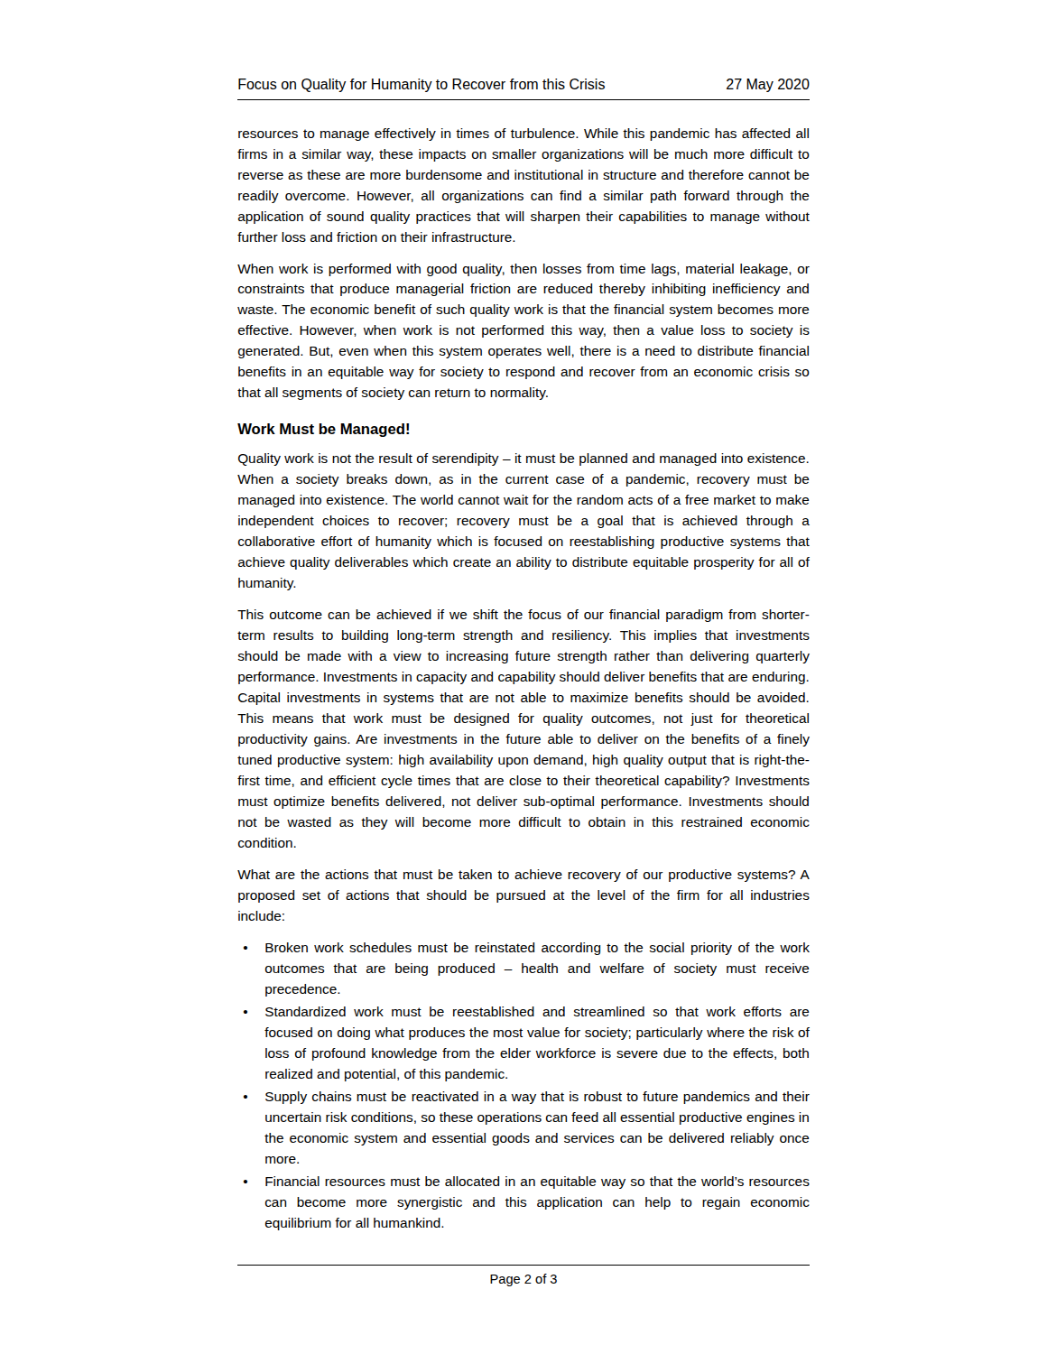Focus on Quality for Humanity to Recover from this Crisis
27 May 2020
resources to manage effectively in times of turbulence. While this pandemic has affected all firms in a similar way, these impacts on smaller organizations will be much more difficult to reverse as these are more burdensome and institutional in structure and therefore cannot be readily overcome. However, all organizations can find a similar path forward through the application of sound quality practices that will sharpen their capabilities to manage without further loss and friction on their infrastructure.
When work is performed with good quality, then losses from time lags, material leakage, or constraints that produce managerial friction are reduced thereby inhibiting inefficiency and waste. The economic benefit of such quality work is that the financial system becomes more effective. However, when work is not performed this way, then a value loss to society is generated. But, even when this system operates well, there is a need to distribute financial benefits in an equitable way for society to respond and recover from an economic crisis so that all segments of society can return to normality.
Work Must be Managed!
Quality work is not the result of serendipity – it must be planned and managed into existence. When a society breaks down, as in the current case of a pandemic, recovery must be managed into existence. The world cannot wait for the random acts of a free market to make independent choices to recover; recovery must be a goal that is achieved through a collaborative effort of humanity which is focused on reestablishing productive systems that achieve quality deliverables which create an ability to distribute equitable prosperity for all of humanity.
This outcome can be achieved if we shift the focus of our financial paradigm from shorter-term results to building long-term strength and resiliency. This implies that investments should be made with a view to increasing future strength rather than delivering quarterly performance. Investments in capacity and capability should deliver benefits that are enduring. Capital investments in systems that are not able to maximize benefits should be avoided. This means that work must be designed for quality outcomes, not just for theoretical productivity gains. Are investments in the future able to deliver on the benefits of a finely tuned productive system: high availability upon demand, high quality output that is right-the-first time, and efficient cycle times that are close to their theoretical capability? Investments must optimize benefits delivered, not deliver sub-optimal performance. Investments should not be wasted as they will become more difficult to obtain in this restrained economic condition.
What are the actions that must be taken to achieve recovery of our productive systems? A proposed set of actions that should be pursued at the level of the firm for all industries include:
Broken work schedules must be reinstated according to the social priority of the work outcomes that are being produced – health and welfare of society must receive precedence.
Standardized work must be reestablished and streamlined so that work efforts are focused on doing what produces the most value for society; particularly where the risk of loss of profound knowledge from the elder workforce is severe due to the effects, both realized and potential, of this pandemic.
Supply chains must be reactivated in a way that is robust to future pandemics and their uncertain risk conditions, so these operations can feed all essential productive engines in the economic system and essential goods and services can be delivered reliably once more.
Financial resources must be allocated in an equitable way so that the world’s resources can become more synergistic and this application can help to regain economic equilibrium for all humankind.
Page 2 of 3